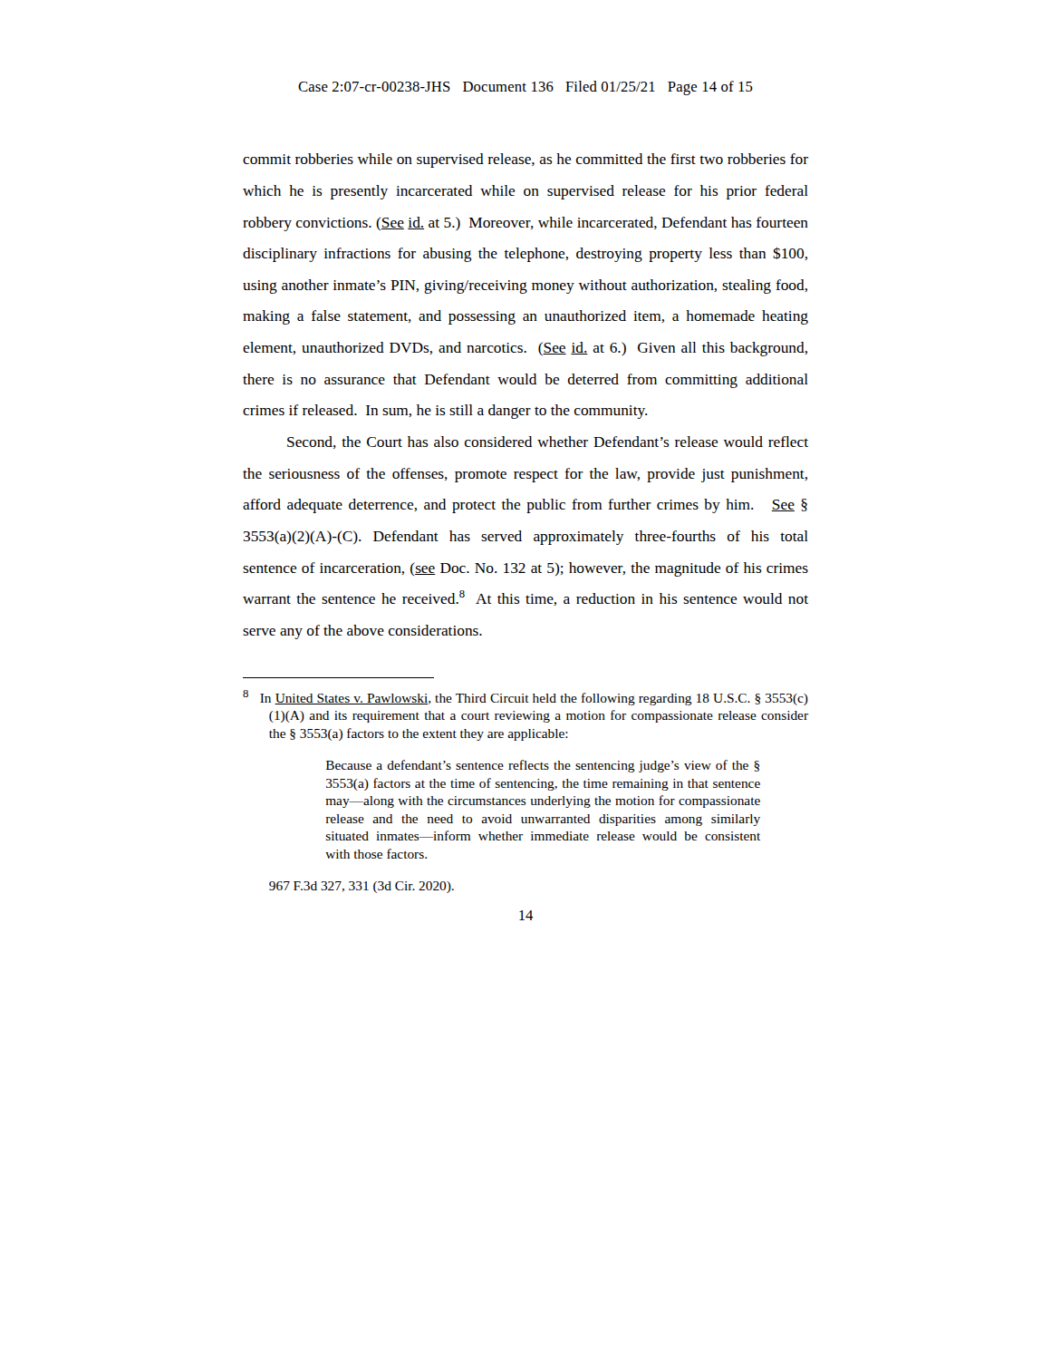Case 2:07-cr-00238-JHS Document 136 Filed 01/25/21 Page 14 of 15
commit robberies while on supervised release, as he committed the first two robberies for which he is presently incarcerated while on supervised release for his prior federal robbery convictions. (See id. at 5.) Moreover, while incarcerated, Defendant has fourteen disciplinary infractions for abusing the telephone, destroying property less than $100, using another inmate’s PIN, giving/receiving money without authorization, stealing food, making a false statement, and possessing an unauthorized item, a homemade heating element, unauthorized DVDs, and narcotics. (See id. at 6.) Given all this background, there is no assurance that Defendant would be deterred from committing additional crimes if released. In sum, he is still a danger to the community.
Second, the Court has also considered whether Defendant’s release would reflect the seriousness of the offenses, promote respect for the law, provide just punishment, afford adequate deterrence, and protect the public from further crimes by him. See § 3553(a)(2)(A)-(C). Defendant has served approximately three-fourths of his total sentence of incarceration, (see Doc. No. 132 at 5); however, the magnitude of his crimes warrant the sentence he received.8 At this time, a reduction in his sentence would not serve any of the above considerations.
8 In United States v. Pawlowski, the Third Circuit held the following regarding 18 U.S.C. § 3553(c)(1)(A) and its requirement that a court reviewing a motion for compassionate release consider the § 3553(a) factors to the extent they are applicable:
Because a defendant’s sentence reflects the sentencing judge’s view of the § 3553(a) factors at the time of sentencing, the time remaining in that sentence may—along with the circumstances underlying the motion for compassionate release and the need to avoid unwarranted disparities among similarly situated inmates—inform whether immediate release would be consistent with those factors.
967 F.3d 327, 331 (3d Cir. 2020).
14